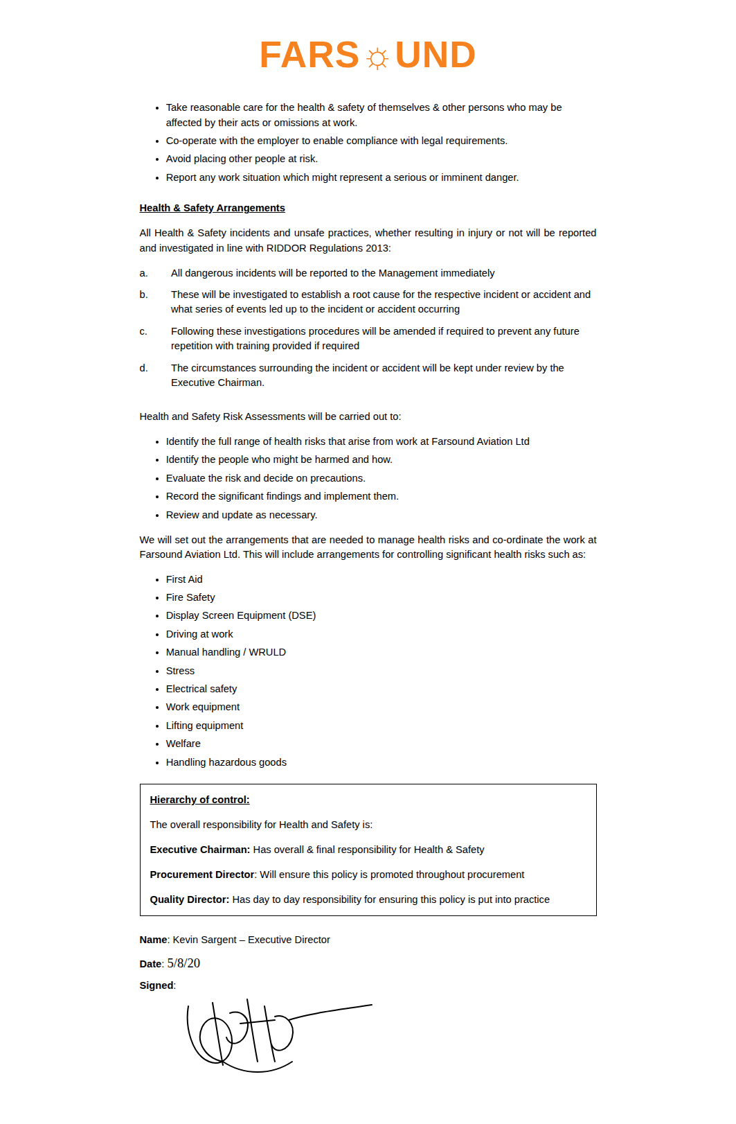FARS☼UND
Take reasonable care for the health & safety of themselves & other persons who may be affected by their acts or omissions at work.
Co-operate with the employer to enable compliance with legal requirements.
Avoid placing other people at risk.
Report any work situation which might represent a serious or imminent danger.
Health & Safety Arrangements
All Health & Safety incidents and unsafe practices, whether resulting in injury or not will be reported and investigated in line with RIDDOR Regulations 2013:
| a. | All dangerous incidents will be reported to the Management immediately |
| b. | These will be investigated to establish a root cause for the respective incident or accident and what series of events led up to the incident or accident occurring |
| c. | Following these investigations procedures will be amended if required to prevent any future repetition with training provided if required |
| d. | The circumstances surrounding the incident or accident will be kept under review by the Executive Chairman. |
Health and Safety Risk Assessments will be carried out to:
Identify the full range of health risks that arise from work at Farsound Aviation Ltd
Identify the people who might be harmed and how.
Evaluate the risk and decide on precautions.
Record the significant findings and implement them.
Review and update as necessary.
We will set out the arrangements that are needed to manage health risks and co-ordinate the work at Farsound Aviation Ltd. This will include arrangements for controlling significant health risks such as:
First Aid
Fire Safety
Display Screen Equipment (DSE)
Driving at work
Manual handling / WRULD
Stress
Electrical safety
Work equipment
Lifting equipment
Welfare
Handling hazardous goods
Hierarchy of control:
The overall responsibility for Health and Safety is:
Executive Chairman: Has overall & final responsibility for Health & Safety
Procurement Director: Will ensure this policy is promoted throughout procurement
Quality Director: Has day to day responsibility for ensuring this policy is put into practice
Name: Kevin Sargent – Executive Director
Date: 5/8/20
Signed: